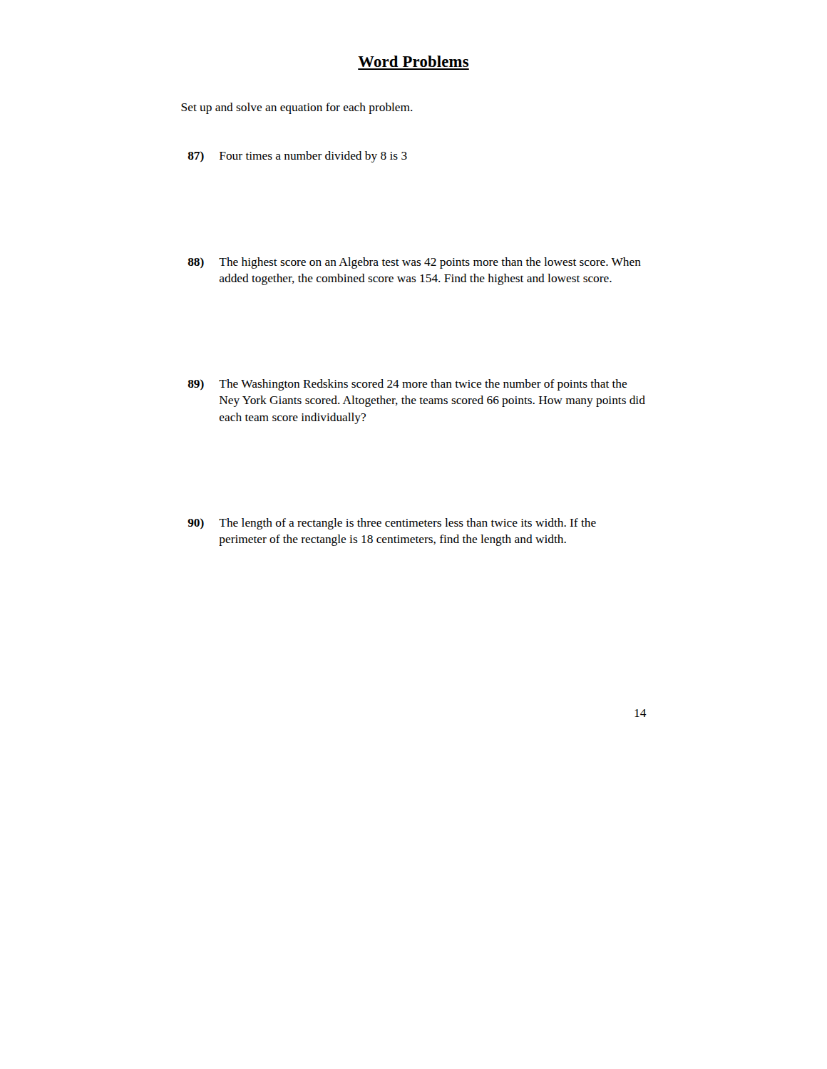Word Problems
Set up and solve an equation for each problem.
87)
Four times a number divided by 8 is 3
88)
The highest score on an Algebra test was 42 points more than the lowest score. When added together, the combined score was 154. Find the highest and lowest score.
89)
The Washington Redskins scored 24 more than twice the number of points that the Ney York Giants scored. Altogether, the teams scored 66 points. How many points did each team score individually?
90)
The length of a rectangle is three centimeters less than twice its width. If the perimeter of the rectangle is 18 centimeters, find the length and width.
14